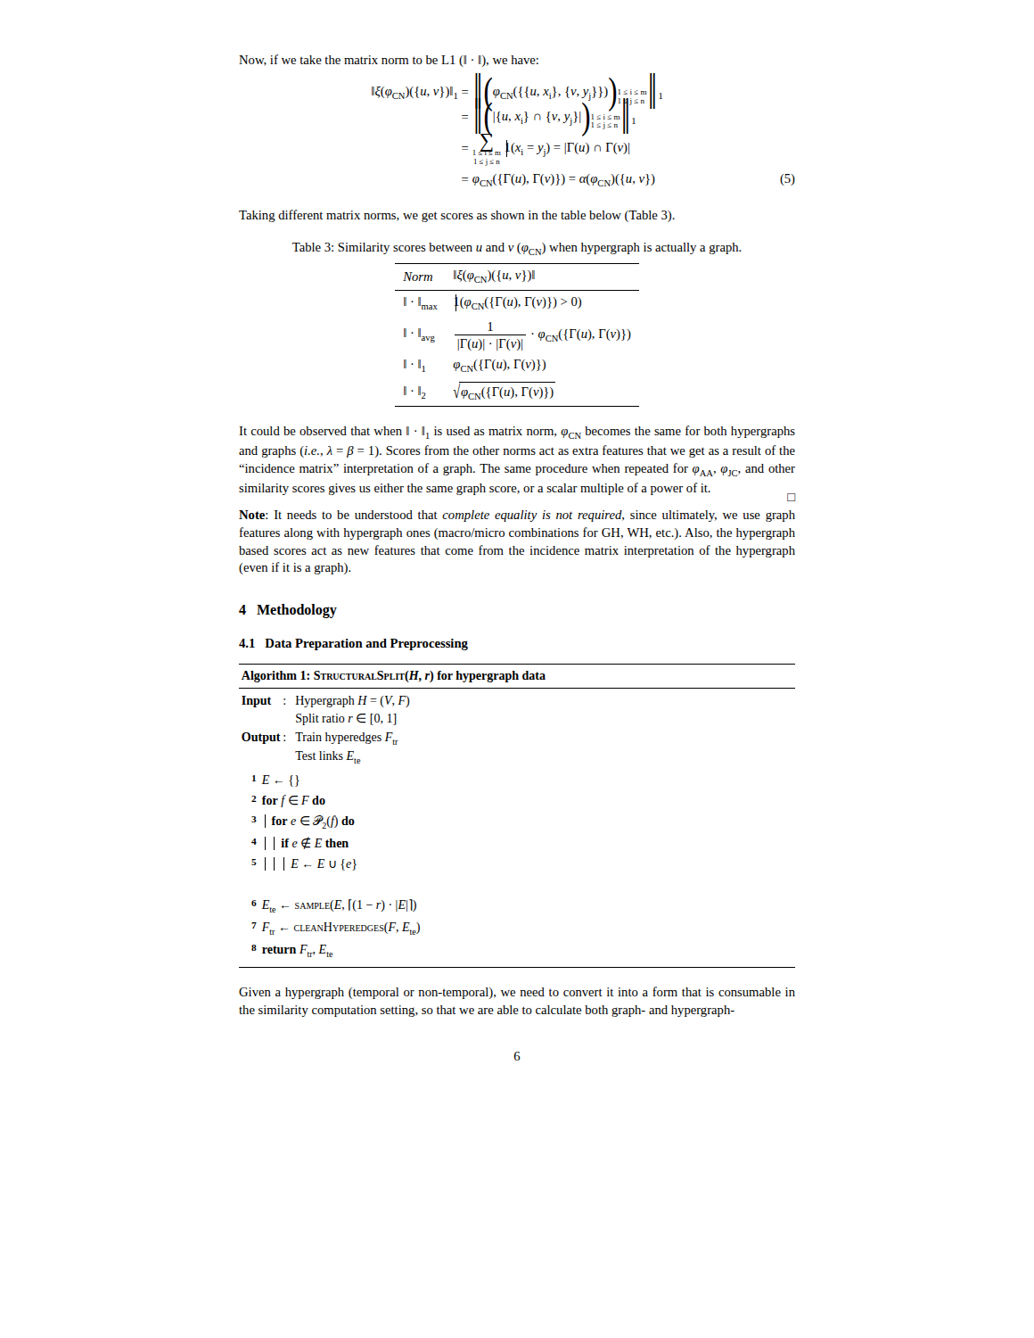Now, if we take the matrix norm to be L1 (‖ · ‖), we have:
| ‖ ξ ( φ CN )({ u , v })‖ 1 | = | ‖ ( φ CN ({{ u , x i }, { v , y j }}) ) 1 ≤ i ≤ m 1 ≤ j ≤ n ‖ 1 |
| | = | ‖ ( /{ u , x i } ∩ { v , y j }/ ) 1 ≤ i ≤ m 1 ≤ j ≤ n ‖ 1 |
| | = | ∑ 1 ≤ i ≤ m 1 ≤ j ≤ n ( x i = y j ) = /Γ( u ) ∩ Γ( v )/ |
| | = | φ CN ({Γ( u ), Γ( v )}) = α ( φ CN )({ u , v }) |
(5)
Taking different matrix norms, we get scores as shown in the table below (Table 3).
Table 3: Similarity scores between u and v (φCN) when hypergraph is actually a graph.
| Norm | ‖ ξ ( φ CN )({ u , v })‖ |
| --- | --- |
| ‖ · ‖ max | ( φ CN ({Γ( u ), Γ( v )}) > 0) |
| ‖ · ‖ avg | 1 /Γ( u )/ · /Γ( v )/ · φ CN ({Γ( u ), Γ( v )}) |
| ‖ · ‖ 1 | φ CN ({Γ( u ), Γ( v )}) |
| ‖ · ‖ 2 | √ φ CN ({Γ( u ), Γ( v )}) |
It could be observed that when ‖ · ‖1 is used as matrix norm, φCN becomes the same for both hypergraphs and graphs (i.e., λ = β = 1). Scores from the other norms act as extra features that we get as a result of the “incidence matrix” interpretation of a graph. The same procedure when repeated for φAA, φJC, and other similarity scores gives us either the same graph score, or a scalar multiple of a power of it.
□
Note: It needs to be understood that complete equality is not required, since ultimately, we use graph features along with hypergraph ones (macro/micro combinations for GH, WH, etc.). Also, the hypergraph based scores act as new features that come from the incidence matrix interpretation of the hypergraph (even if it is a graph).
4 Methodology
4.1 Data Preparation and Preprocessing
Algorithm 1: StructuralSplit(H, r) for hypergraph data
| Input | : | Hypergraph H = ( V , F ) |
| | | Split ratio r ∈ [0, 1] |
| Output | : | Train hyperedges F tr |
| | | Test links E te |
| 1 | E ← {} |
| 2 | for f ∈ F do |
| 3 | for e ∈ 𝒫 2 ( f ) do |
| 4 | if e ∉ E then |
| 5 | E ← E ∪ { e } |
| 6 | E te ← sample ( E , ⌈(1 − r ) · / E /⌉) |
| 7 | F tr ← cleanHyperedges ( F , E te ) |
| 8 | return F tr , E te |
Given a hypergraph (temporal or non-temporal), we need to convert it into a form that is consumable in the similarity computation setting, so that we are able to calculate both graph- and hypergraph-
6